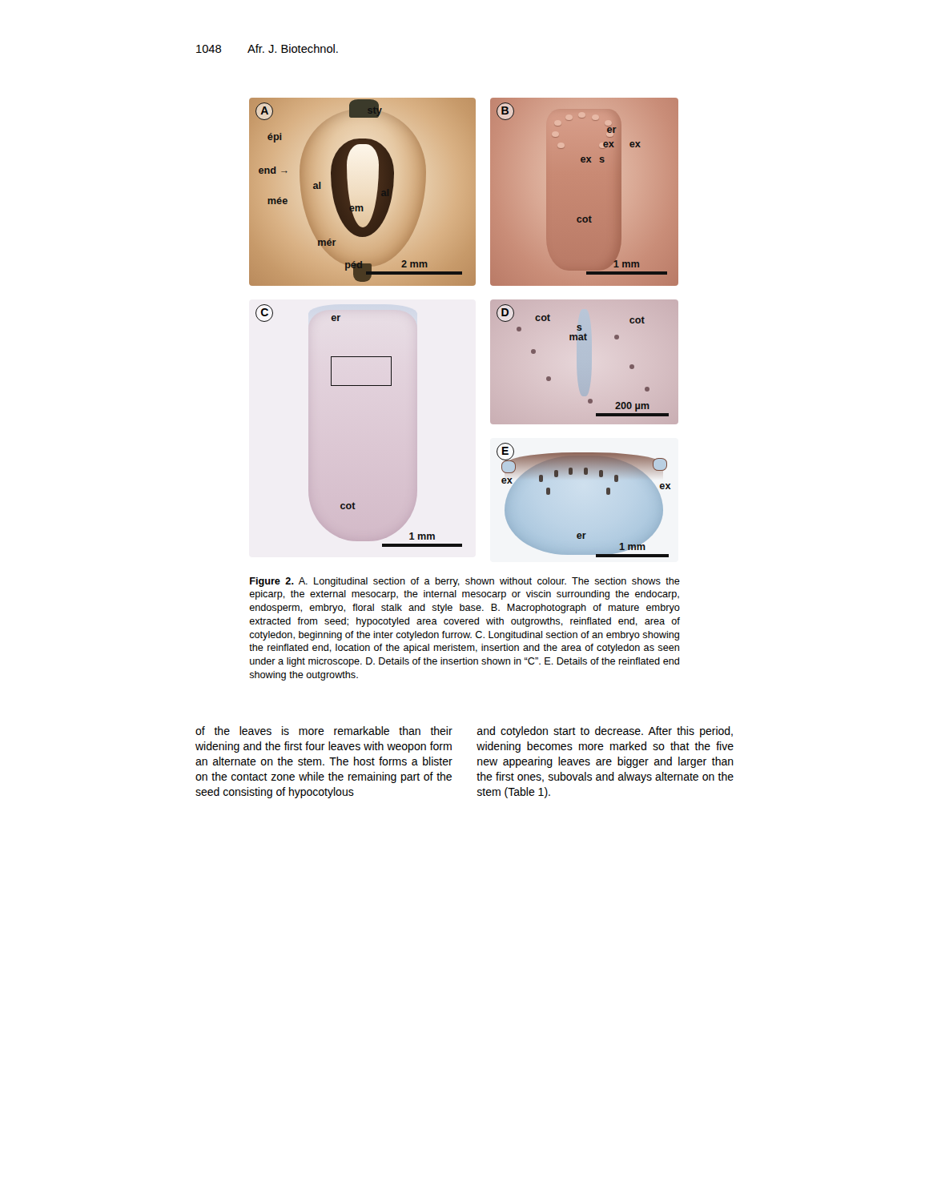1048 Afr. J. Biotechnol.
A
sty épi end → mée al al em mér péd
2 mm
B
er ex ex ex s cot
1 mm
C
er cot
1 mm
D
cot s mat cot
200 µm
E
ex ex er
1 mm
Figure 2. A. Longitudinal section of a berry, shown without colour. The section shows the epicarp, the external mesocarp, the internal mesocarp or viscin surrounding the endocarp, endosperm, embryo, floral stalk and style base. B. Macrophotograph of mature embryo extracted from seed; hypocotyled area covered with outgrowths, reinflated end, area of cotyledon, beginning of the inter cotyledon furrow. C. Longitudinal section of an embryo showing the reinflated end, location of the apical meristem, insertion and the area of cotyledon as seen under a light microscope. D. Details of the insertion shown in “C”. E. Details of the reinflated end showing the outgrowths.
of the leaves is more remarkable than their widening and the first four leaves with weopon form an alternate on the stem. The host forms a blister on the contact zone while the remaining part of the seed consisting of hypocotylous
and cotyledon start to decrease. After this period, widening becomes more marked so that the five new appearing leaves are bigger and larger than the first ones, subovals and always alternate on the stem (Table 1).